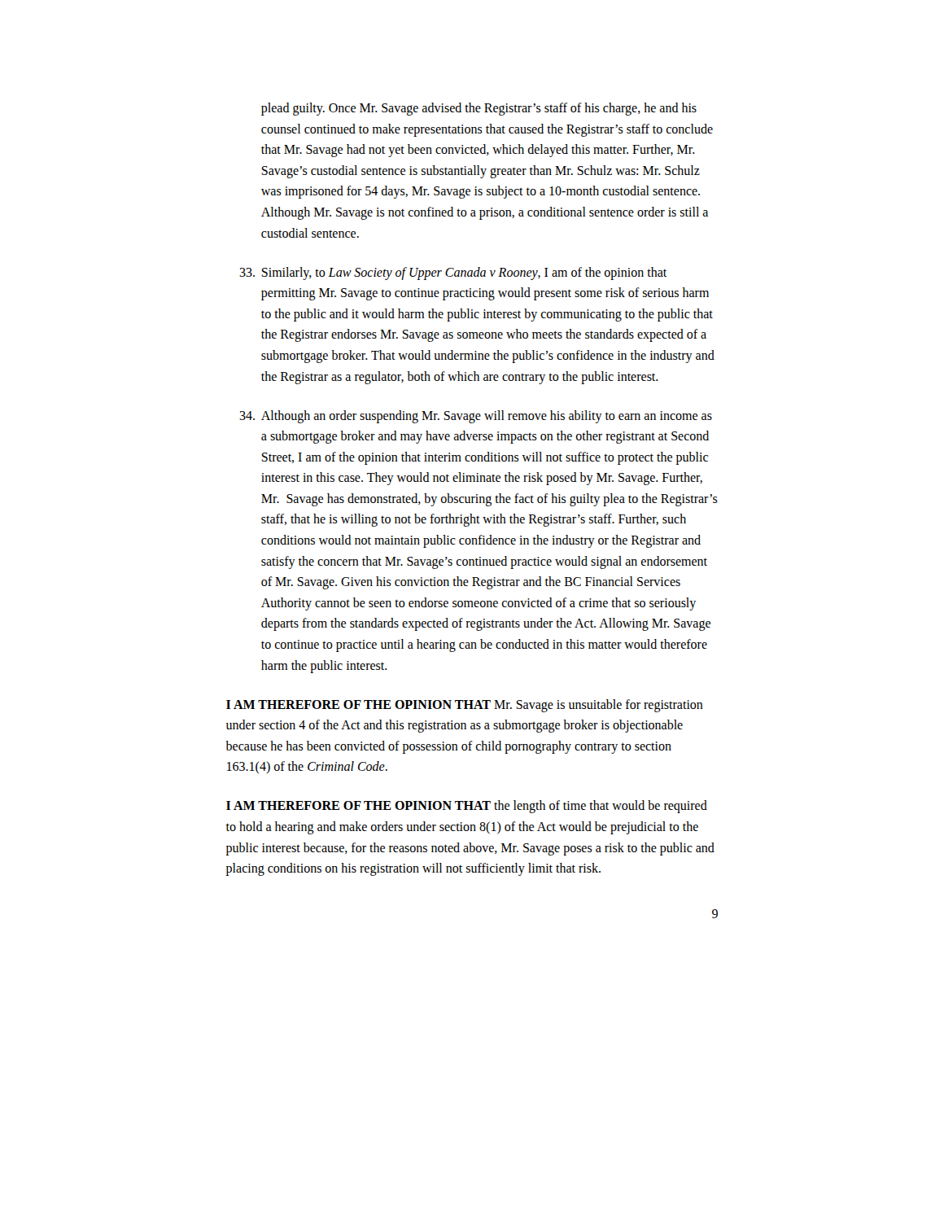plead guilty. Once Mr. Savage advised the Registrar’s staff of his charge, he and his counsel continued to make representations that caused the Registrar’s staff to conclude that Mr. Savage had not yet been convicted, which delayed this matter. Further, Mr. Savage’s custodial sentence is substantially greater than Mr. Schulz was: Mr. Schulz was imprisoned for 54 days, Mr. Savage is subject to a 10-month custodial sentence. Although Mr. Savage is not confined to a prison, a conditional sentence order is still a custodial sentence.
33. Similarly, to Law Society of Upper Canada v Rooney, I am of the opinion that permitting Mr. Savage to continue practicing would present some risk of serious harm to the public and it would harm the public interest by communicating to the public that the Registrar endorses Mr. Savage as someone who meets the standards expected of a submortgage broker. That would undermine the public’s confidence in the industry and the Registrar as a regulator, both of which are contrary to the public interest.
34. Although an order suspending Mr. Savage will remove his ability to earn an income as a submortgage broker and may have adverse impacts on the other registrant at Second Street, I am of the opinion that interim conditions will not suffice to protect the public interest in this case. They would not eliminate the risk posed by Mr. Savage. Further, Mr. Savage has demonstrated, by obscuring the fact of his guilty plea to the Registrar’s staff, that he is willing to not be forthright with the Registrar’s staff. Further, such conditions would not maintain public confidence in the industry or the Registrar and satisfy the concern that Mr. Savage’s continued practice would signal an endorsement of Mr. Savage. Given his conviction the Registrar and the BC Financial Services Authority cannot be seen to endorse someone convicted of a crime that so seriously departs from the standards expected of registrants under the Act. Allowing Mr. Savage to continue to practice until a hearing can be conducted in this matter would therefore harm the public interest.
I AM THEREFORE OF THE OPINION THAT Mr. Savage is unsuitable for registration under section 4 of the Act and this registration as a submortgage broker is objectionable because he has been convicted of possession of child pornography contrary to section 163.1(4) of the Criminal Code.
I AM THEREFORE OF THE OPINION THAT the length of time that would be required to hold a hearing and make orders under section 8(1) of the Act would be prejudicial to the public interest because, for the reasons noted above, Mr. Savage poses a risk to the public and placing conditions on his registration will not sufficiently limit that risk.
9